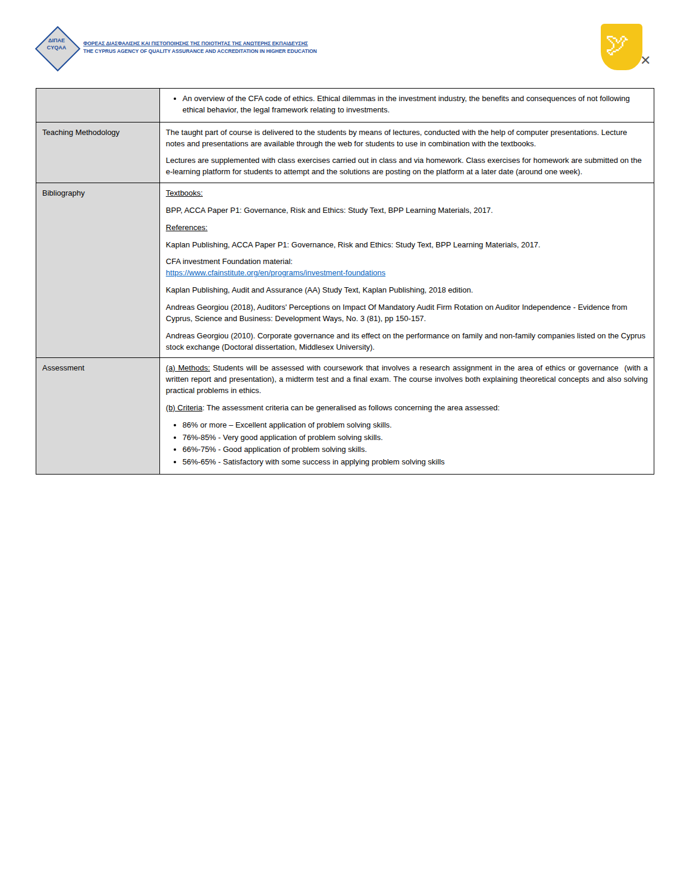ΔΙΠΑΕ
CYQAA
ΦΟΡΕΑΣ ΔΙΑΣΦΑΛΙΣΗΣ ΚΑΙ ΠΙΣΤΟΠΟΙΗΣΗΣ ΤΗΣ ΠΟΙΟΤΗΤΑΣ ΤΗΣ ΑΝΩΤΕΡΗΣ ΕΚΠΑΙΔΕΥΣΗΣ
THE CYPRUS AGENCY OF QUALITY ASSURANCE AND ACCREDITATION IN HIGHER EDUCATION
🕊
✕
| | An overview of the CFA code of ethics. Ethical dilemmas in the investment industry, the benefits and consequences of not following ethical behavior, the legal framework relating to investments. |
| Teaching Methodology | The taught part of course is delivered to the students by means of lectures, conducted with the help of computer presentations. Lecture notes and presentations are available through the web for students to use in combination with the textbooks. Lectures are supplemented with class exercises carried out in class and via homework. Class exercises for homework are submitted on the e-learning platform for students to attempt and the solutions are posting on the platform at a later date (around one week). |
| Bibliography | Textbooks: BPP, ACCA Paper P1: Governance, Risk and Ethics: Study Text, BPP Learning Materials, 2017. References: Kaplan Publishing, ACCA Paper P1: Governance, Risk and Ethics: Study Text, BPP Learning Materials, 2017. CFA investment Foundation material: https://www.cfainstitute.org/en/programs/investment-foundations Kaplan Publishing, Audit and Assurance (AA) Study Text, Kaplan Publishing, 2018 edition. Andreas Georgiou (2018), Auditors' Perceptions on Impact Of Mandatory Audit Firm Rotation on Auditor Independence - Evidence from Cyprus, Science and Business: Development Ways, No. 3 (81), pp 150-157. Andreas Georgiou (2010). Corporate governance and its effect on the performance on family and non-family companies listed on the Cyprus stock exchange (Doctoral dissertation, Middlesex University). |
| Assessment | (a) Methods: Students will be assessed with coursework that involves a research assignment in the area of ethics or governance (with a written report and presentation), a midterm test and a final exam. The course involves both explaining theoretical concepts and also solving practical problems in ethics. (b) Criteria : The assessment criteria can be generalised as follows concerning the area assessed: 86% or more – Excellent application of problem solving skills. 76%-85% - Very good application of problem solving skills. 66%-75% - Good application of problem solving skills. 56%-65% - Satisfactory with some success in applying problem solving skills |